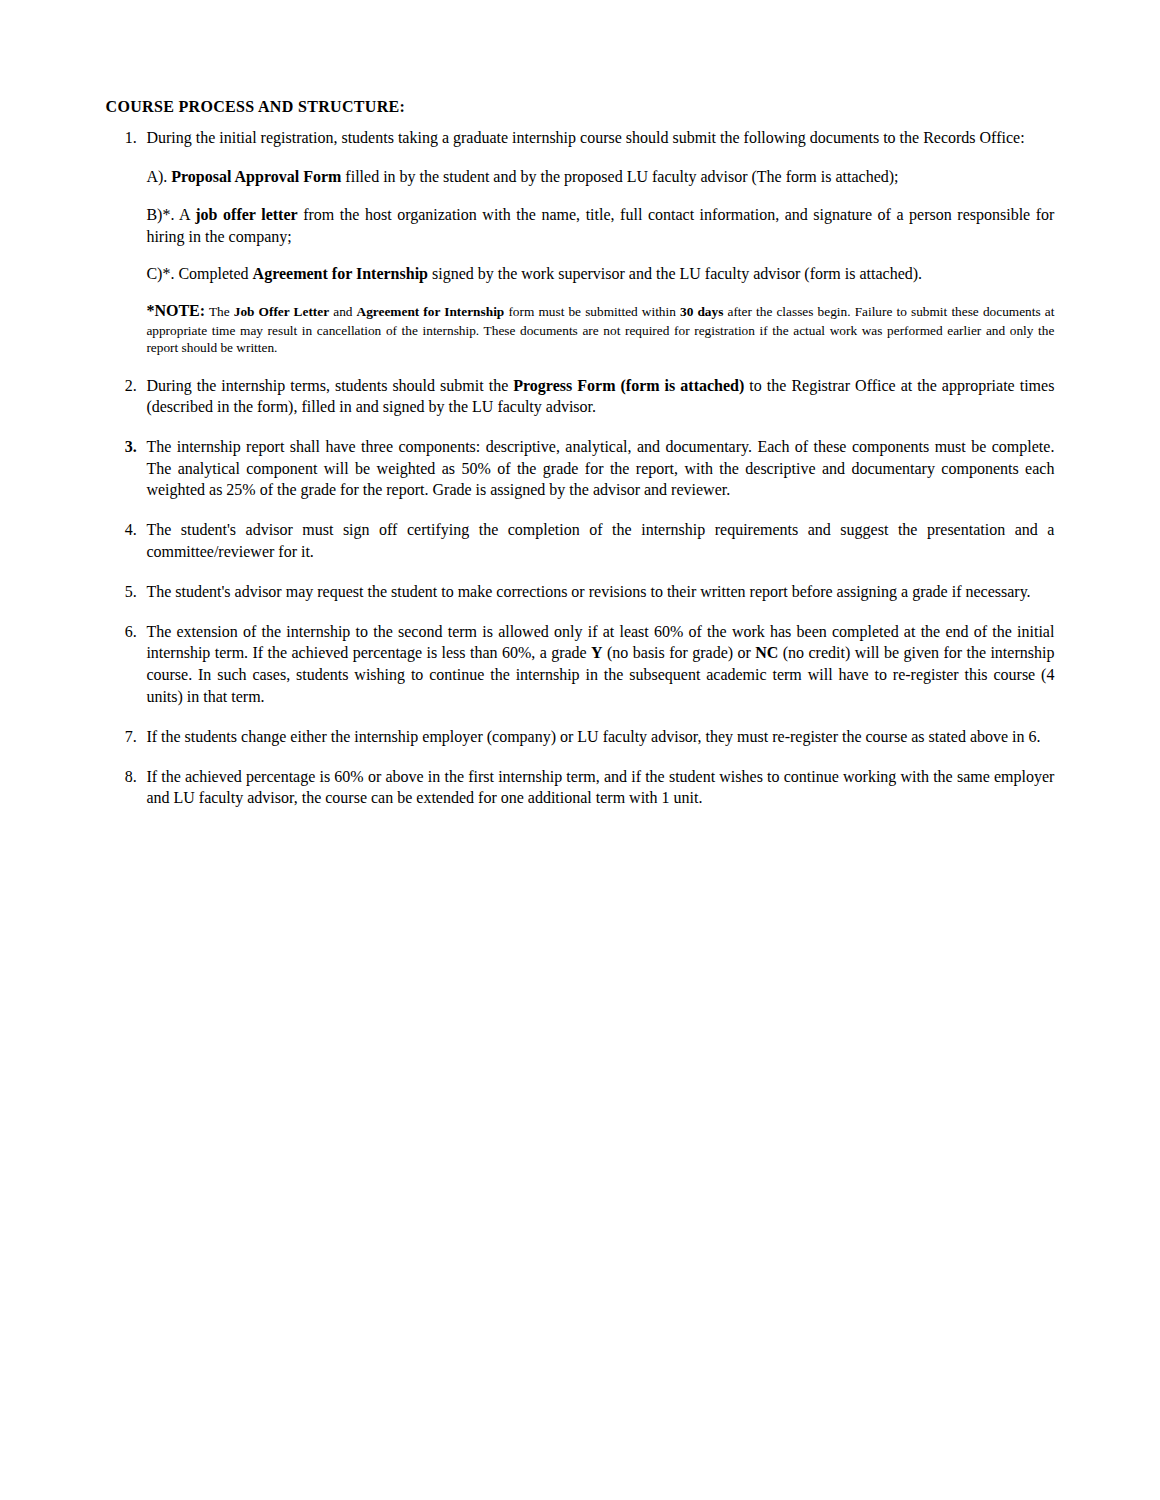COURSE PROCESS AND STRUCTURE:
During the initial registration, students taking a graduate internship course should submit the following documents to the Records Office:
A). Proposal Approval Form filled in by the student and by the proposed LU faculty advisor (The form is attached);
B)*. A job offer letter from the host organization with the name, title, full contact information, and signature of a person responsible for hiring in the company;
C)*. Completed Agreement for Internship signed by the work supervisor and the LU faculty advisor (form is attached).
*NOTE: The Job Offer Letter and Agreement for Internship form must be submitted within 30 days after the classes begin. Failure to submit these documents at appropriate time may result in cancellation of the internship. These documents are not required for registration if the actual work was performed earlier and only the report should be written.
During the internship terms, students should submit the Progress Form (form is attached) to the Registrar Office at the appropriate times (described in the form), filled in and signed by the LU faculty advisor.
The internship report shall have three components: descriptive, analytical, and documentary. Each of these components must be complete. The analytical component will be weighted as 50% of the grade for the report, with the descriptive and documentary components each weighted as 25% of the grade for the report. Grade is assigned by the advisor and reviewer.
The student's advisor must sign off certifying the completion of the internship requirements and suggest the presentation and a committee/reviewer for it.
The student's advisor may request the student to make corrections or revisions to their written report before assigning a grade if necessary.
The extension of the internship to the second term is allowed only if at least 60% of the work has been completed at the end of the initial internship term. If the achieved percentage is less than 60%, a grade Y (no basis for grade) or NC (no credit) will be given for the internship course. In such cases, students wishing to continue the internship in the subsequent academic term will have to re-register this course (4 units) in that term.
If the students change either the internship employer (company) or LU faculty advisor, they must re-register the course as stated above in 6.
If the achieved percentage is 60% or above in the first internship term, and if the student wishes to continue working with the same employer and LU faculty advisor, the course can be extended for one additional term with 1 unit.